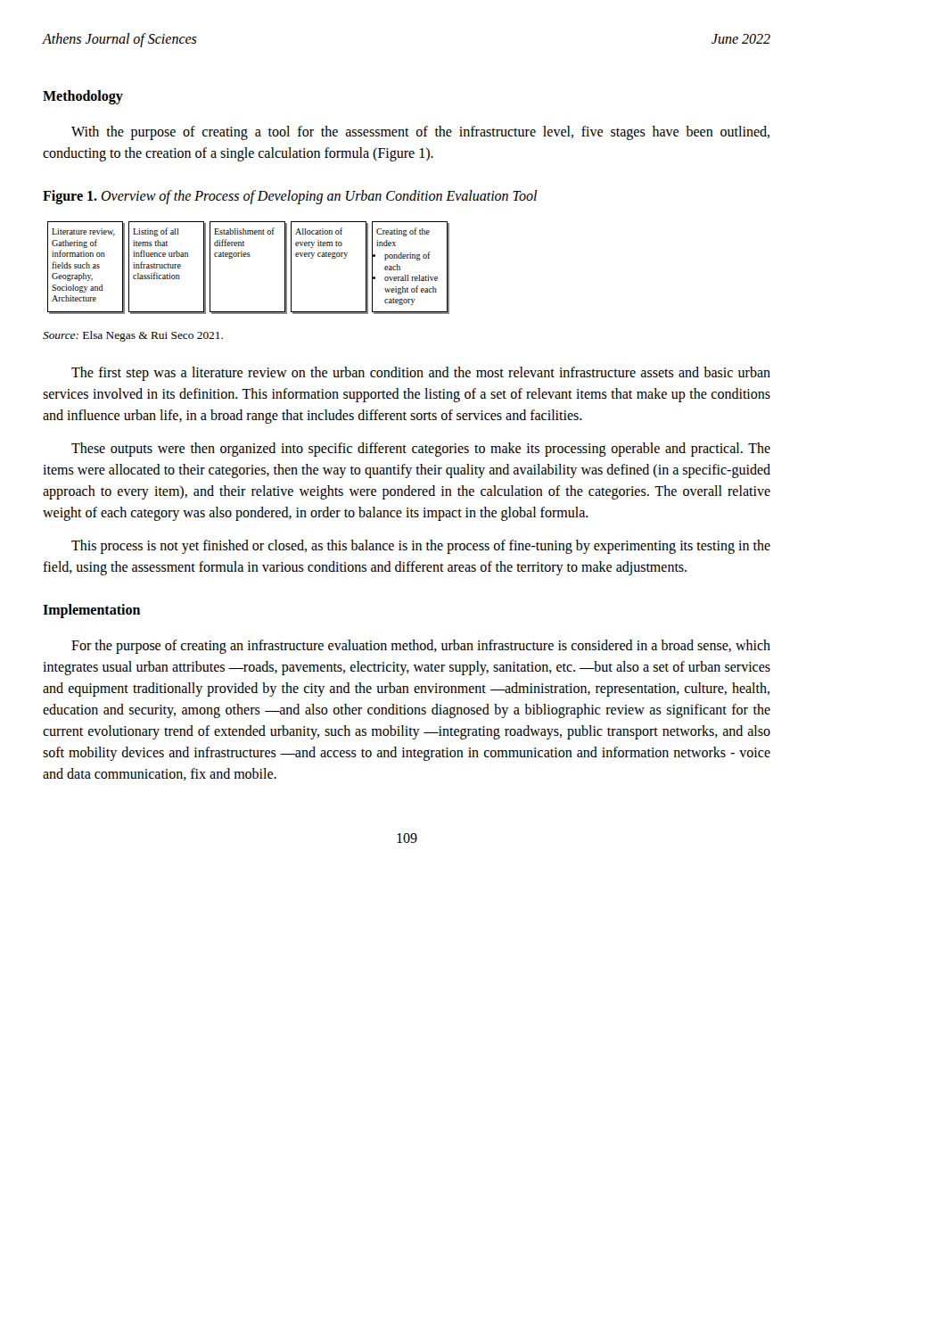Athens Journal of Sciences June 2022
Methodology
With the purpose of creating a tool for the assessment of the infrastructure level, five stages have been outlined, conducting to the creation of a single calculation formula (Figure 1).
Figure 1. Overview of the Process of Developing an Urban Condition Evaluation Tool
Literature review, Gathering of information on fields such as Geography, Sociology and Architecture
Listing of all items that influence urban infrastructure classification
Establishment of different categories
Allocation of every item to every category
Creating of the index
pondering of each
overall relative weight of each category
Source: Elsa Negas & Rui Seco 2021.
The first step was a literature review on the urban condition and the most relevant infrastructure assets and basic urban services involved in its definition. This information supported the listing of a set of relevant items that make up the conditions and influence urban life, in a broad range that includes different sorts of services and facilities.
These outputs were then organized into specific different categories to make its processing operable and practical. The items were allocated to their categories, then the way to quantify their quality and availability was defined (in a specific-guided approach to every item), and their relative weights were pondered in the calculation of the categories. The overall relative weight of each category was also pondered, in order to balance its impact in the global formula.
This process is not yet finished or closed, as this balance is in the process of fine-tuning by experimenting its testing in the field, using the assessment formula in various conditions and different areas of the territory to make adjustments.
Implementation
For the purpose of creating an infrastructure evaluation method, urban infrastructure is considered in a broad sense, which integrates usual urban attributes —roads, pavements, electricity, water supply, sanitation, etc. —but also a set of urban services and equipment traditionally provided by the city and the urban environment —administration, representation, culture, health, education and security, among others —and also other conditions diagnosed by a bibliographic review as significant for the current evolutionary trend of extended urbanity, such as mobility —integrating roadways, public transport networks, and also soft mobility devices and infrastructures —and access to and integration in communication and information networks - voice and data communication, fix and mobile.
109